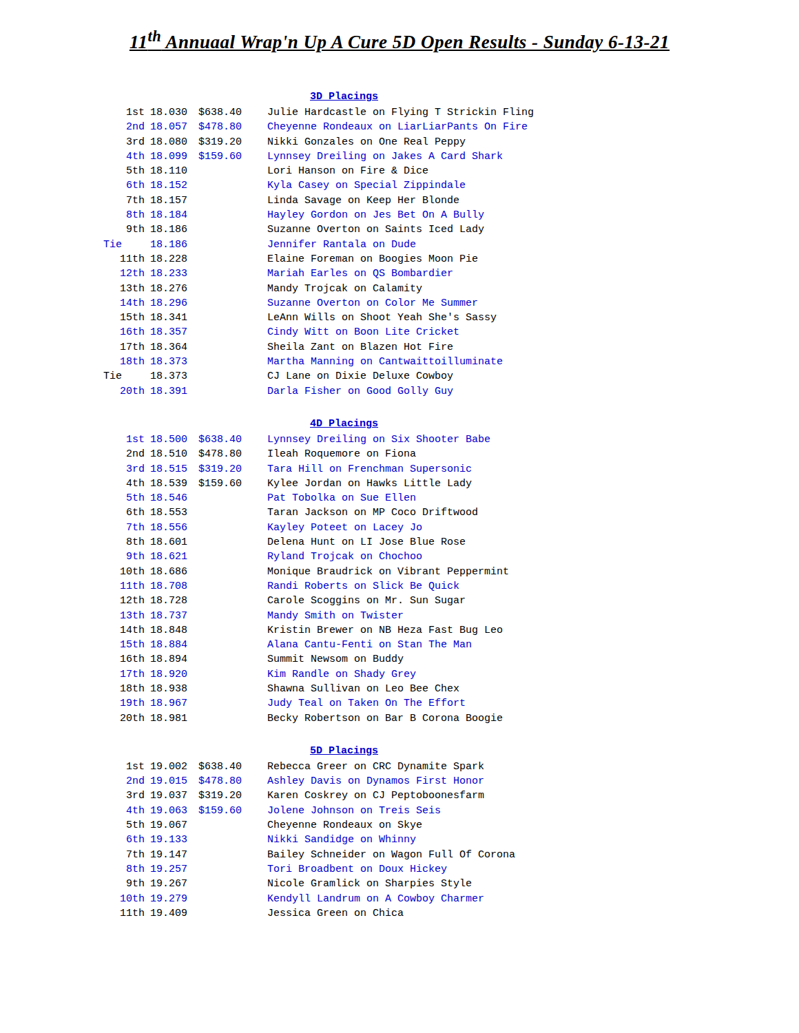11th Annuaal Wrap'n Up A Cure 5D Open Results - Sunday 6-13-21
3D Placings
| 1st | 18.030 | $638.40 | Julie Hardcastle on Flying T Strickin Fling |
| 2nd | 18.057 | $478.80 | Cheyenne Rondeaux on LiarLiarPants On Fire |
| 3rd | 18.080 | $319.20 | Nikki Gonzales on One Real Peppy |
| 4th | 18.099 | $159.60 | Lynnsey Dreiling on Jakes A Card Shark |
| 5th | 18.110 | | Lori Hanson on Fire & Dice |
| 6th | 18.152 | | Kyla Casey on Special Zippindale |
| 7th | 18.157 | | Linda Savage on Keep Her Blonde |
| 8th | 18.184 | | Hayley Gordon on Jes Bet On A Bully |
| 9th | 18.186 | | Suzanne Overton on Saints Iced Lady |
| Tie | 18.186 | | Jennifer Rantala on Dude |
| 11th | 18.228 | | Elaine Foreman on Boogies Moon Pie |
| 12th | 18.233 | | Mariah Earles on QS Bombardier |
| 13th | 18.276 | | Mandy Trojcak on Calamity |
| 14th | 18.296 | | Suzanne Overton on Color Me Summer |
| 15th | 18.341 | | LeAnn Wills on Shoot Yeah She's Sassy |
| 16th | 18.357 | | Cindy Witt on Boon Lite Cricket |
| 17th | 18.364 | | Sheila Zant on Blazen Hot Fire |
| 18th | 18.373 | | Martha Manning on Cantwaittoilluminate |
| Tie | 18.373 | | CJ Lane on Dixie Deluxe Cowboy |
| 20th | 18.391 | | Darla Fisher on Good Golly Guy |
4D Placings
| 1st | 18.500 | $638.40 | Lynnsey Dreiling on Six Shooter Babe |
| 2nd | 18.510 | $478.80 | Ileah Roquemore on Fiona |
| 3rd | 18.515 | $319.20 | Tara Hill on Frenchman Supersonic |
| 4th | 18.539 | $159.60 | Kylee Jordan on Hawks Little Lady |
| 5th | 18.546 | | Pat Tobolka on Sue Ellen |
| 6th | 18.553 | | Taran Jackson on MP Coco Driftwood |
| 7th | 18.556 | | Kayley Poteet on Lacey Jo |
| 8th | 18.601 | | Delena Hunt on LI Jose Blue Rose |
| 9th | 18.621 | | Ryland Trojcak on Chochoo |
| 10th | 18.686 | | Monique Braudrick on Vibrant Peppermint |
| 11th | 18.708 | | Randi Roberts on Slick Be Quick |
| 12th | 18.728 | | Carole Scoggins on Mr. Sun Sugar |
| 13th | 18.737 | | Mandy Smith on Twister |
| 14th | 18.848 | | Kristin Brewer on NB Heza Fast Bug Leo |
| 15th | 18.884 | | Alana Cantu-Fenti on Stan The Man |
| 16th | 18.894 | | Summit Newsom on Buddy |
| 17th | 18.920 | | Kim Randle on Shady Grey |
| 18th | 18.938 | | Shawna Sullivan on Leo Bee Chex |
| 19th | 18.967 | | Judy Teal on Taken On The Effort |
| 20th | 18.981 | | Becky Robertson on Bar B Corona Boogie |
5D Placings
| 1st | 19.002 | $638.40 | Rebecca Greer on CRC Dynamite Spark |
| 2nd | 19.015 | $478.80 | Ashley Davis on Dynamos First Honor |
| 3rd | 19.037 | $319.20 | Karen Coskrey on CJ Peptoboonesfarm |
| 4th | 19.063 | $159.60 | Jolene Johnson on Treis Seis |
| 5th | 19.067 | | Cheyenne Rondeaux on Skye |
| 6th | 19.133 | | Nikki Sandidge on Whinny |
| 7th | 19.147 | | Bailey Schneider on Wagon Full Of Corona |
| 8th | 19.257 | | Tori Broadbent on Doux Hickey |
| 9th | 19.267 | | Nicole Gramlick on Sharpies Style |
| 10th | 19.279 | | Kendyll Landrum on A Cowboy Charmer |
| 11th | 19.409 | | Jessica Green on Chica |